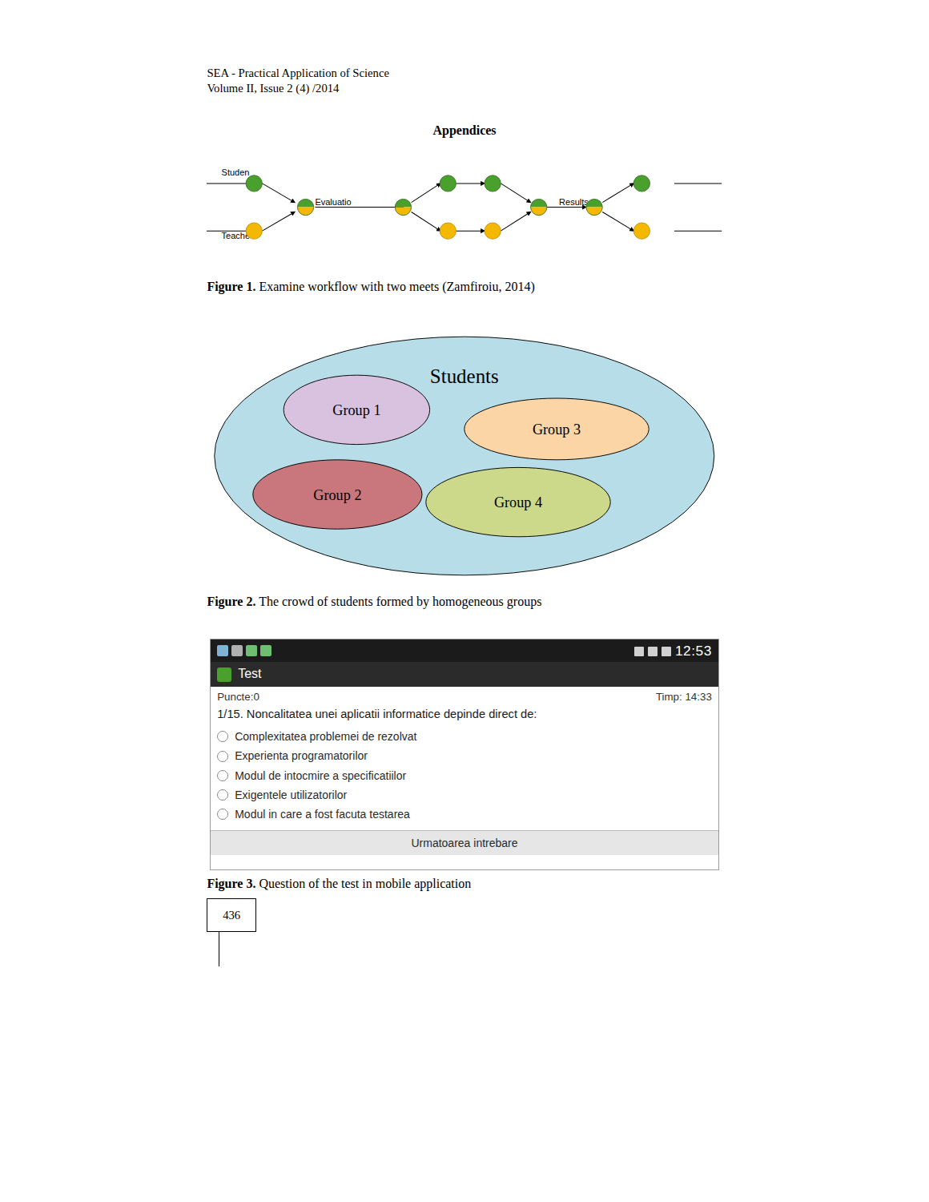SEA - Practical Application of Science
Volume II, Issue 2 (4) /2014
Appendices
Studen Teache Evaluatio Results
Figure 1. Examine workflow with two meets (Zamfiroiu, 2014)
Students Group 1 Group 3 Group 2 Group 4
Figure 2. The crowd of students formed by homogeneous groups
12:53
Test
Puncte:0 Timp: 14:33
1/15. Noncalitatea unei aplicatii informatice depinde direct de:
Complexitatea problemei de rezolvat
Experienta programatorilor
Modul de intocmire a specificatiilor
Exigentele utilizatorilor
Modul in care a fost facuta testarea
Urmatoarea intrebare
Figure 3. Question of the test in mobile application
436